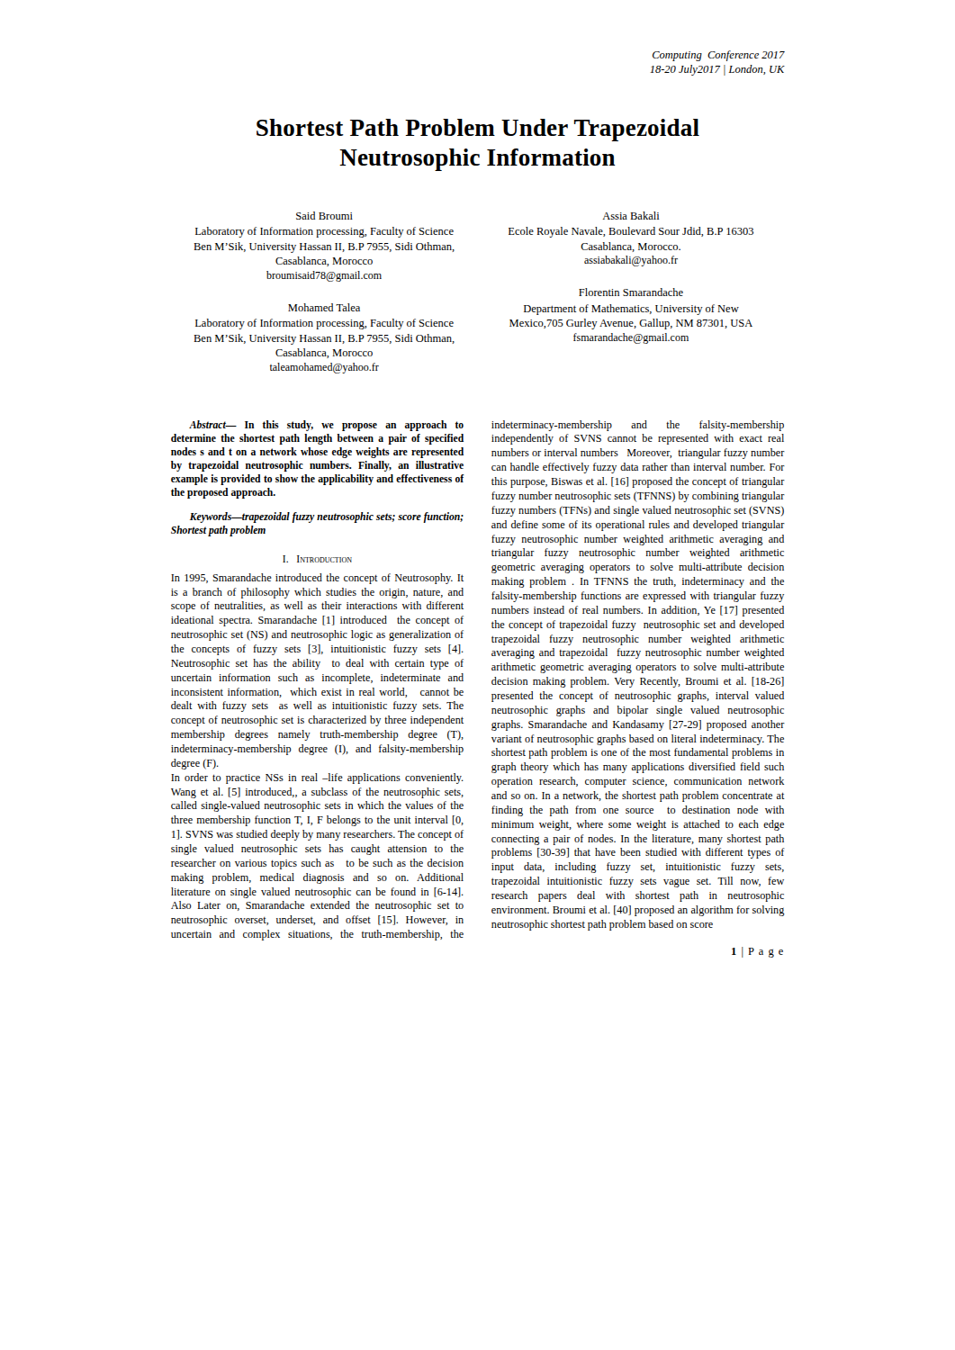Computing Conference 2017
18-20 July2017 | London, UK
Shortest Path Problem Under Trapezoidal
Neutrosophic Information
| Said Broumi Laboratory of Information processing, Faculty of Science Ben M’Sik, University Hassan II, B.P 7955, Sidi Othman, Casablanca, Morocco broumisaid78@gmail.com Mohamed Talea Laboratory of Information processing, Faculty of Science Ben M’Sik, University Hassan II, B.P 7955, Sidi Othman, Casablanca, Morocco taleamohamed@yahoo.fr | Assia Bakali Ecole Royale Navale, Boulevard Sour Jdid, B.P 16303 Casablanca, Morocco. assiabakali@yahoo.fr Florentin Smarandache Department of Mathematics, University of New Mexico,705 Gurley Avenue, Gallup, NM 87301, USA fsmarandache@gmail.com |
Abstract— In this study, we propose an approach to determine the shortest path length between a pair of specified nodes s and t on a network whose edge weights are represented by trapezoidal neutrosophic numbers. Finally, an illustrative example is provided to show the applicability and effectiveness of the proposed approach.
Keywords—trapezoidal fuzzy neutrosophic sets; score function; Shortest path problem
I. Introduction
In 1995, Smarandache introduced the concept of Neutrosophy. It is a branch of philosophy which studies the origin, nature, and scope of neutralities, as well as their interactions with different ideational spectra. Smarandache [1] introduced the concept of neutrosophic set (NS) and neutrosophic logic as generalization of the concepts of fuzzy sets [3], intuitionistic fuzzy sets [4]. Neutrosophic set has the ability to deal with certain type of uncertain information such as incomplete, indeterminate and inconsistent information, which exist in real world, cannot be dealt with fuzzy sets as well as intuitionistic fuzzy sets. The concept of neutrosophic set is characterized by three independent membership degrees namely truth-membership degree (T), indeterminacy-membership degree (I), and falsity-membership degree (F).
In order to practice NSs in real –life applications conveniently. Wang et al. [5] introduced,, a subclass of the neutrosophic sets, called single-valued neutrosophic sets in which the values of the three membership function T, I, F belongs to the unit interval [0, 1]. SVNS was studied deeply by many researchers. The concept of single valued neutrosophic sets has caught attension to the researcher on various topics such as to be such as the decision making problem, medical diagnosis and so on. Additional literature on single valued neutrosophic can be found in [6-14]. Also Later on, Smarandache extended the neutrosophic set to neutrosophic overset, underset, and offset [15]. However, in uncertain and complex situations, the truth-membership, the indeterminacy-membership and the falsity-membership independently of SVNS cannot be represented with exact real numbers or interval numbers Moreover, triangular fuzzy number can handle effectively fuzzy data rather than interval number. For this purpose, Biswas et al. [16] proposed the concept of triangular fuzzy number neutrosophic sets (TFNNS) by combining triangular fuzzy numbers (TFNs) and single valued neutrosophic set (SVNS) and define some of its operational rules and developed triangular fuzzy neutrosophic number weighted arithmetic averaging and triangular fuzzy neutrosophic number weighted arithmetic geometric averaging operators to solve multi-attribute decision making problem . In TFNNS the truth, indeterminacy and the falsity-membership functions are expressed with triangular fuzzy numbers instead of real numbers. In addition, Ye [17] presented the concept of trapezoidal fuzzy neutrosophic set and developed trapezoidal fuzzy neutrosophic number weighted arithmetic averaging and trapezoidal fuzzy neutrosophic number weighted arithmetic geometric averaging operators to solve multi-attribute decision making problem. Very Recently, Broumi et al. [18-26] presented the concept of neutrosophic graphs, interval valued neutrosophic graphs and bipolar single valued neutrosophic graphs. Smarandache and Kandasamy [27-29] proposed another variant of neutrosophic graphs based on literal indeterminacy. The shortest path problem is one of the most fundamental problems in graph theory which has many applications diversified field such operation research, computer science, communication network and so on. In a network, the shortest path problem concentrate at finding the path from one source to destination node with minimum weight, where some weight is attached to each edge connecting a pair of nodes. In the literature, many shortest path problems [30-39] that have been studied with different types of input data, including fuzzy set, intuitionistic fuzzy sets, trapezoidal intuitionistic fuzzy sets vague set. Till now, few research papers deal with shortest path in neutrosophic environment. Broumi et al. [40] proposed an algorithm for solving neutrosophic shortest path problem based on score
1 | P a g e